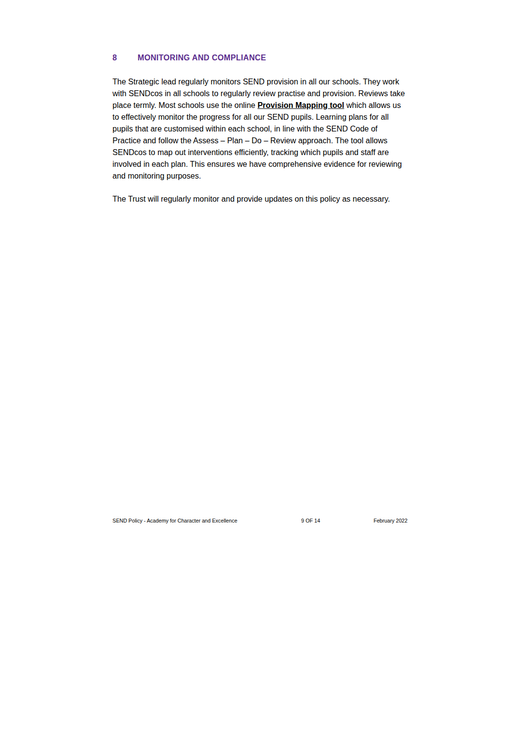8 MONITORING AND COMPLIANCE
The Strategic lead regularly monitors SEND provision in all our schools. They work with SENDcos in all schools to regularly review practise and provision. Reviews take place termly. Most schools use the online Provision Mapping tool which allows us to effectively monitor the progress for all our SEND pupils. Learning plans for all pupils that are customised within each school, in line with the SEND Code of Practice and follow the Assess – Plan – Do – Review approach. The tool allows SENDcos to map out interventions efficiently, tracking which pupils and staff are involved in each plan. This ensures we have comprehensive evidence for reviewing and monitoring purposes.
The Trust will regularly monitor and provide updates on this policy as necessary.
SEND Policy - Academy for Character and Excellence 9 OF 14 February 2022